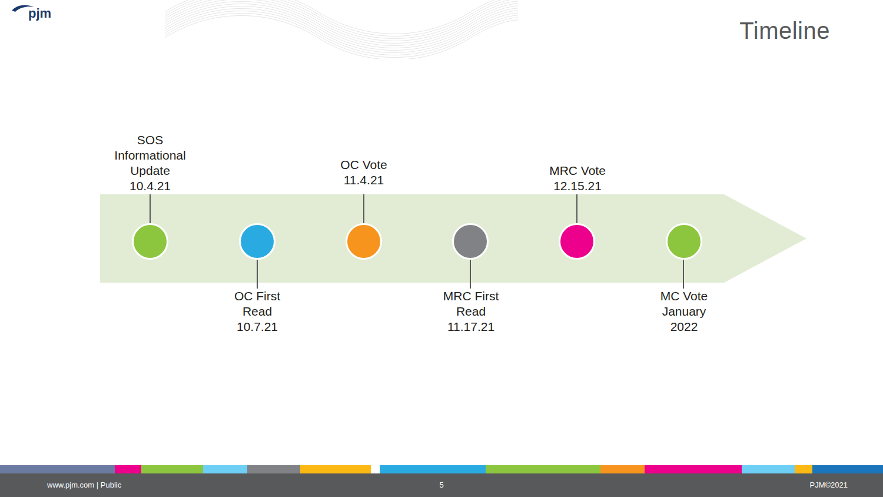pjm
Timeline
SOS
Informational
Update
10.4.21
OC First
Read
10.7.21
OC Vote
11.4.21
MRC First
Read
11.17.21
MRC Vote
12.15.21
MC Vote
January
2022
www.pjm.com | Public
5
PJM©2021